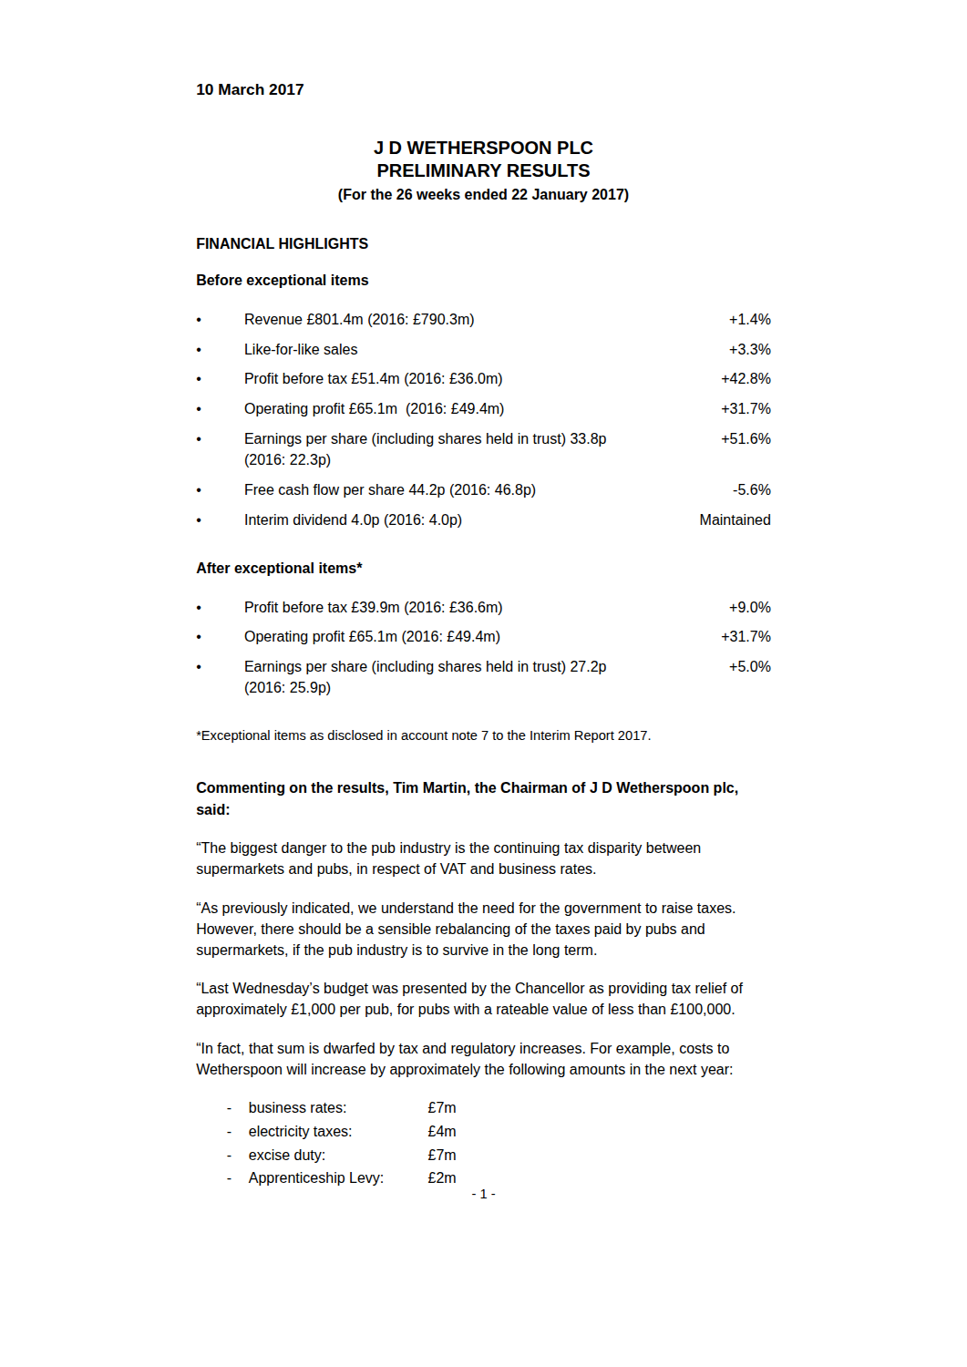10 March 2017
J D WETHERSPOON PLCPRELIMINARY RESULTS
(For the 26 weeks ended 22 January 2017)
FINANCIAL HIGHLIGHTS
Before exceptional items
| • | Revenue £801.4m (2016: £790.3m) | +1.4% |
| • | Like-for-like sales | +3.3% |
| • | Profit before tax £51.4m (2016: £36.0m) | +42.8% |
| • | Operating profit £65.1m (2016: £49.4m) | +31.7% |
| • | Earnings per share (including shares held in trust) 33.8p (2016: 22.3p) | +51.6% |
| • | Free cash flow per share 44.2p (2016: 46.8p) | -5.6% |
| • | Interim dividend 4.0p (2016: 4.0p) | Maintained |
After exceptional items*
| • | Profit before tax £39.9m (2016: £36.6m) | +9.0% |
| • | Operating profit £65.1m (2016: £49.4m) | +31.7% |
| • | Earnings per share (including shares held in trust) 27.2p (2016: 25.9p) | +5.0% |
*Exceptional items as disclosed in account note 7 to the Interim Report 2017.
Commenting on the results, Tim Martin, the Chairman of J D Wetherspoon plc, said:
“The biggest danger to the pub industry is the continuing tax disparity between supermarkets and pubs, in respect of VAT and business rates.
“As previously indicated, we understand the need for the government to raise taxes. However, there should be a sensible rebalancing of the taxes paid by pubs and supermarkets, if the pub industry is to survive in the long term.
“Last Wednesday’s budget was presented by the Chancellor as providing tax relief of approximately £1,000 per pub, for pubs with a rateable value of less than £100,000.
“In fact, that sum is dwarfed by tax and regulatory increases. For example, costs to Wetherspoon will increase by approximately the following amounts in the next year:
-business rates:£7m
-electricity taxes:£4m
-excise duty:£7m
-Apprenticeship Levy:£2m
- 1 -